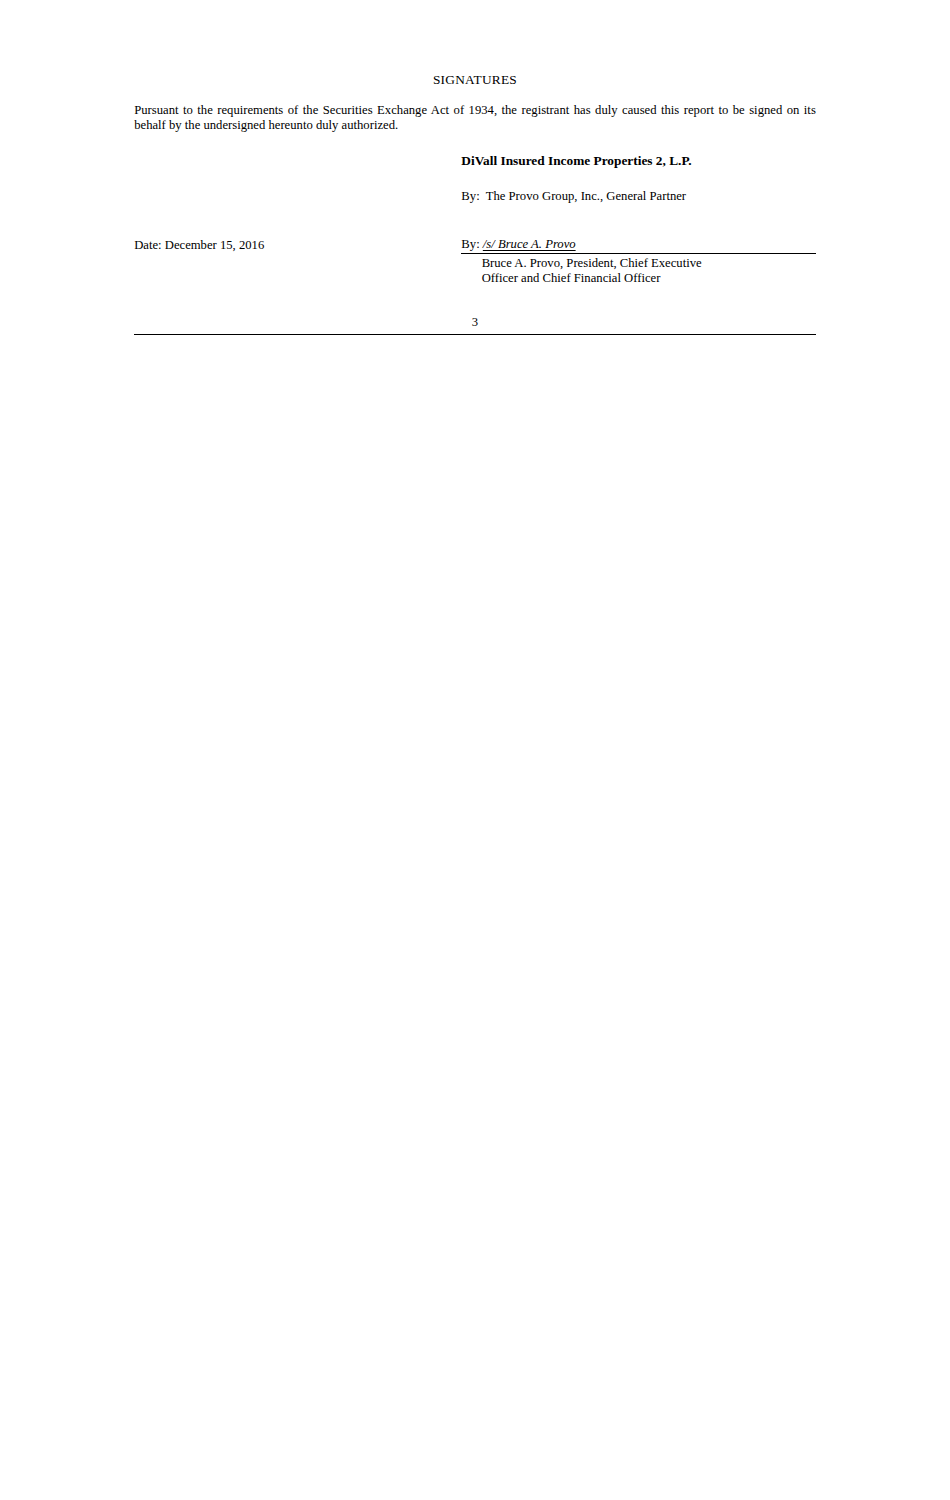SIGNATURES
Pursuant to the requirements of the Securities Exchange Act of 1934, the registrant has duly caused this report to be signed on its behalf by the undersigned hereunto duly authorized.
| | DiVall Insured Income Properties 2, L.P. By: The Provo Group, Inc., General Partner |
| Date: December 15, 2016 | By: /s/ Bruce A. Provo Bruce A. Provo, President, Chief Executive Officer and Chief Financial Officer |
3